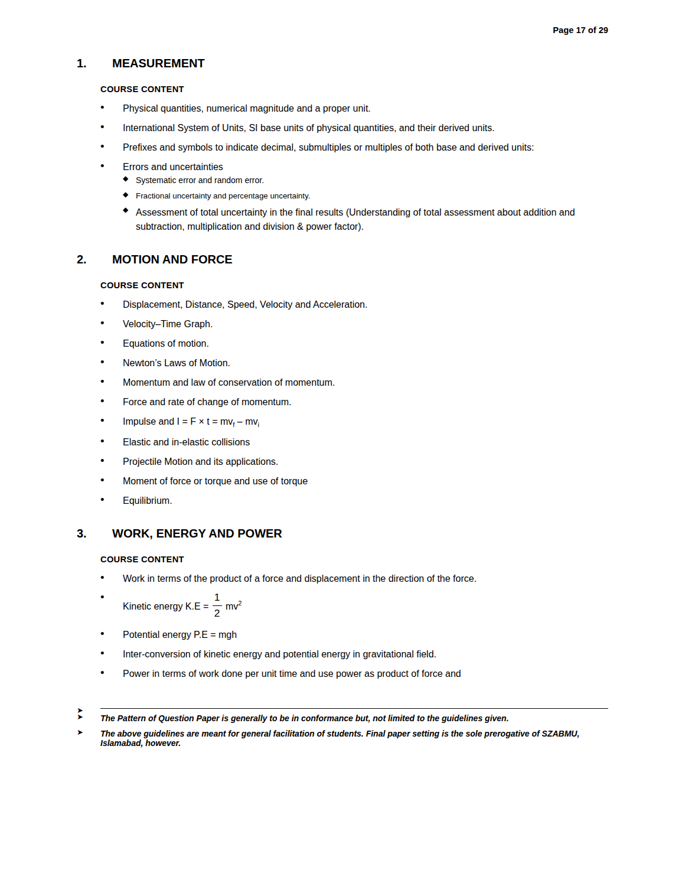Page 17 of 29
1. MEASUREMENT
COURSE CONTENT
Physical quantities, numerical magnitude and a proper unit.
International System of Units, SI base units of physical quantities, and their derived units.
Prefixes and symbols to indicate decimal, submultiples or multiples of both base and derived units:
Errors and uncertainties
Systematic error and random error.
Fractional uncertainty and percentage uncertainty.
Assessment of total uncertainty in the final results (Understanding of total assessment about addition and subtraction, multiplication and division & power factor).
2. MOTION AND FORCE
COURSE CONTENT
Displacement, Distance, Speed, Velocity and Acceleration.
Velocity–Time Graph.
Equations of motion.
Newton’s Laws of Motion.
Momentum and law of conservation of momentum.
Force and rate of change of momentum.
Impulse and I = F × t = mvf – mvi
Elastic and in-elastic collisions
Projectile Motion and its applications.
Moment of force or torque and use of torque
Equilibrium.
3. WORK, ENERGY AND POWER
COURSE CONTENT
Work in terms of the product of a force and displacement in the direction of the force.
Kinetic energy K.E = 12 mv2
Potential energy P.E = mgh
Inter-conversion of kinetic energy and potential energy in gravitational field.
Power in terms of work done per unit time and use power as product of force and
➤
The Pattern of Question Paper is generally to be in conformance but, not limited to the guidelines given.
The above guidelines are meant for general facilitation of students. Final paper setting is the sole prerogative of SZABMU, Islamabad, however.